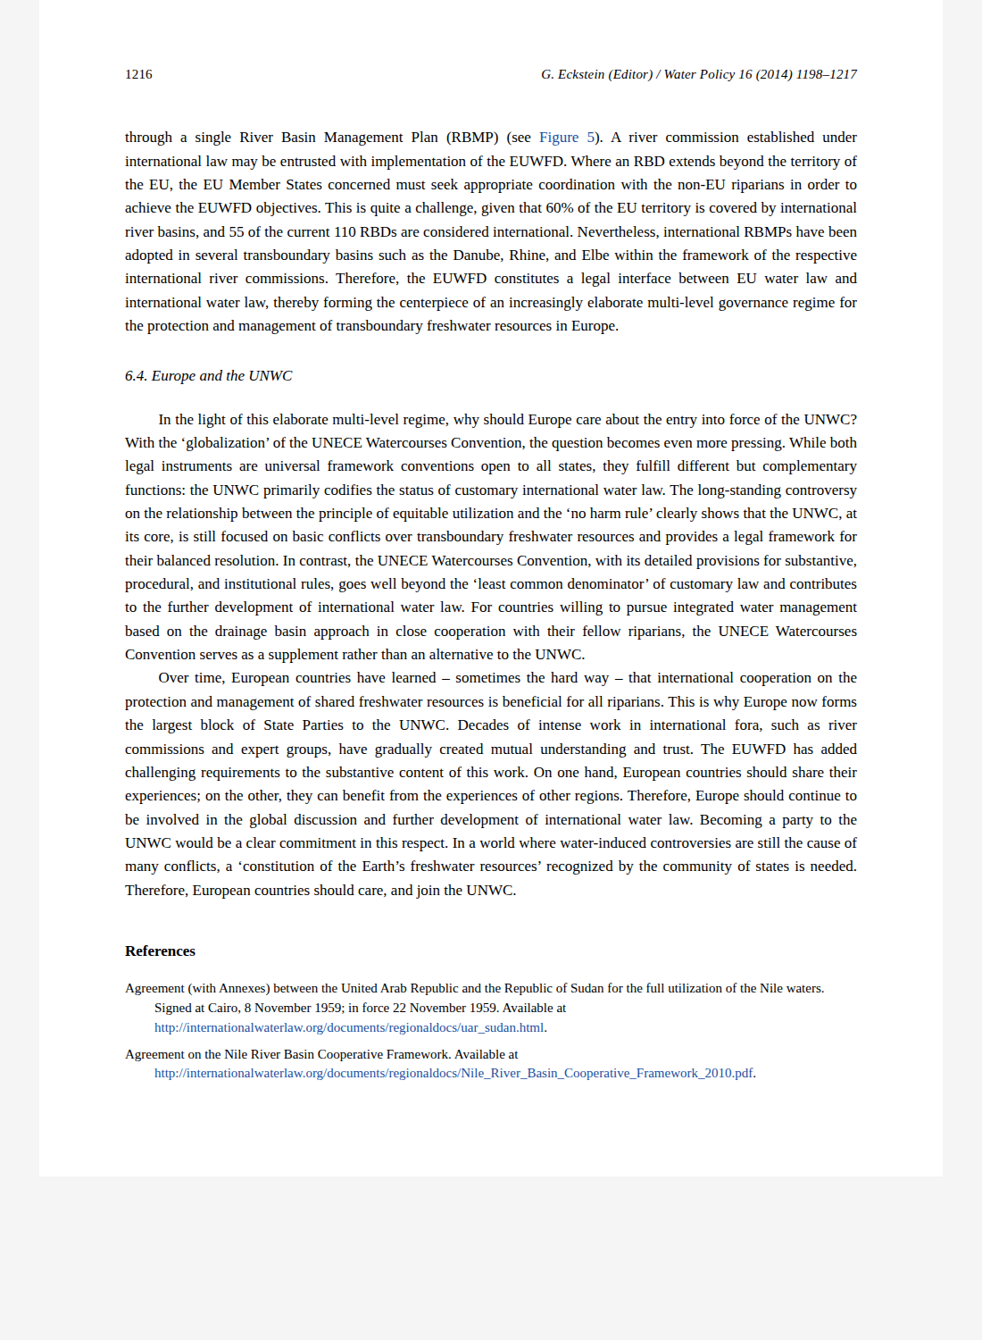1216 G. Eckstein (Editor) / Water Policy 16 (2014) 1198–1217
through a single River Basin Management Plan (RBMP) (see Figure 5). A river commission established under international law may be entrusted with implementation of the EUWFD. Where an RBD extends beyond the territory of the EU, the EU Member States concerned must seek appropriate coordination with the non-EU riparians in order to achieve the EUWFD objectives. This is quite a challenge, given that 60% of the EU territory is covered by international river basins, and 55 of the current 110 RBDs are considered international. Nevertheless, international RBMPs have been adopted in several transboundary basins such as the Danube, Rhine, and Elbe within the framework of the respective international river commissions. Therefore, the EUWFD constitutes a legal interface between EU water law and international water law, thereby forming the centerpiece of an increasingly elaborate multi-level governance regime for the protection and management of transboundary freshwater resources in Europe.
6.4. Europe and the UNWC
In the light of this elaborate multi-level regime, why should Europe care about the entry into force of the UNWC? With the ‘globalization’ of the UNECE Watercourses Convention, the question becomes even more pressing. While both legal instruments are universal framework conventions open to all states, they fulfill different but complementary functions: the UNWC primarily codifies the status of customary international water law. The long-standing controversy on the relationship between the principle of equitable utilization and the ‘no harm rule’ clearly shows that the UNWC, at its core, is still focused on basic conflicts over transboundary freshwater resources and provides a legal framework for their balanced resolution. In contrast, the UNECE Watercourses Convention, with its detailed provisions for substantive, procedural, and institutional rules, goes well beyond the ‘least common denominator’ of customary law and contributes to the further development of international water law. For countries willing to pursue integrated water management based on the drainage basin approach in close cooperation with their fellow riparians, the UNECE Watercourses Convention serves as a supplement rather than an alternative to the UNWC.
Over time, European countries have learned – sometimes the hard way – that international cooperation on the protection and management of shared freshwater resources is beneficial for all riparians. This is why Europe now forms the largest block of State Parties to the UNWC. Decades of intense work in international fora, such as river commissions and expert groups, have gradually created mutual understanding and trust. The EUWFD has added challenging requirements to the substantive content of this work. On one hand, European countries should share their experiences; on the other, they can benefit from the experiences of other regions. Therefore, Europe should continue to be involved in the global discussion and further development of international water law. Becoming a party to the UNWC would be a clear commitment in this respect. In a world where water-induced controversies are still the cause of many conflicts, a ‘constitution of the Earth’s freshwater resources’ recognized by the community of states is needed. Therefore, European countries should care, and join the UNWC.
References
Agreement (with Annexes) between the United Arab Republic and the Republic of Sudan for the full utilization of the Nile waters. Signed at Cairo, 8 November 1959; in force 22 November 1959. Available at http://internationalwaterlaw.org/documents/regionaldocs/uar_sudan.html.
Agreement on the Nile River Basin Cooperative Framework. Available at http://internationalwaterlaw.org/documents/regionaldocs/Nile_River_Basin_Cooperative_Framework_2010.pdf.